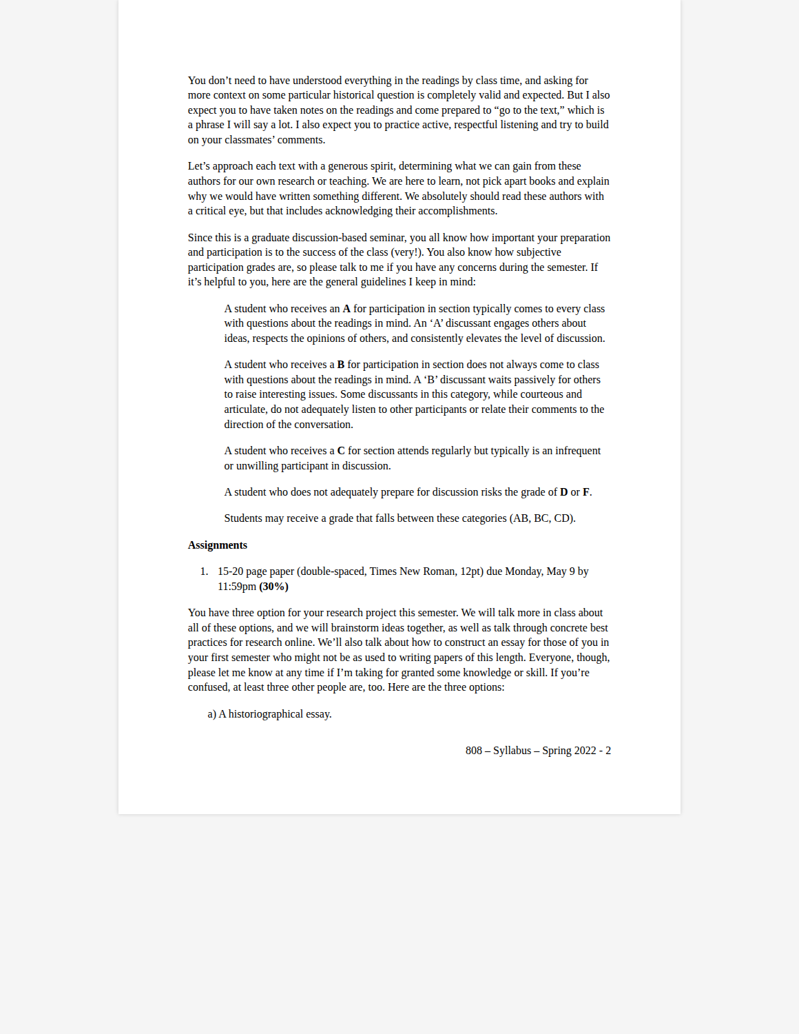You don’t need to have understood everything in the readings by class time, and asking for more context on some particular historical question is completely valid and expected. But I also expect you to have taken notes on the readings and come prepared to “go to the text,” which is a phrase I will say a lot. I also expect you to practice active, respectful listening and try to build on your classmates’ comments.
Let’s approach each text with a generous spirit, determining what we can gain from these authors for our own research or teaching. We are here to learn, not pick apart books and explain why we would have written something different. We absolutely should read these authors with a critical eye, but that includes acknowledging their accomplishments.
Since this is a graduate discussion-based seminar, you all know how important your preparation and participation is to the success of the class (very!). You also know how subjective participation grades are, so please talk to me if you have any concerns during the semester. If it’s helpful to you, here are the general guidelines I keep in mind:
A student who receives an A for participation in section typically comes to every class with questions about the readings in mind. An ‘A’ discussant engages others about ideas, respects the opinions of others, and consistently elevates the level of discussion.
A student who receives a B for participation in section does not always come to class with questions about the readings in mind. A ‘B’ discussant waits passively for others to raise interesting issues. Some discussants in this category, while courteous and articulate, do not adequately listen to other participants or relate their comments to the direction of the conversation.
A student who receives a C for section attends regularly but typically is an infrequent or unwilling participant in discussion.
A student who does not adequately prepare for discussion risks the grade of D or F.
Students may receive a grade that falls between these categories (AB, BC, CD).
Assignments
15-20 page paper (double-spaced, Times New Roman, 12pt) due Monday, May 9 by 11:59pm (30%)
You have three option for your research project this semester. We will talk more in class about all of these options, and we will brainstorm ideas together, as well as talk through concrete best practices for research online. We’ll also talk about how to construct an essay for those of you in your first semester who might not be as used to writing papers of this length. Everyone, though, please let me know at any time if I’m taking for granted some knowledge or skill. If you’re confused, at least three other people are, too. Here are the three options:
a) A historiographical essay.
808 – Syllabus – Spring 2022 - 2